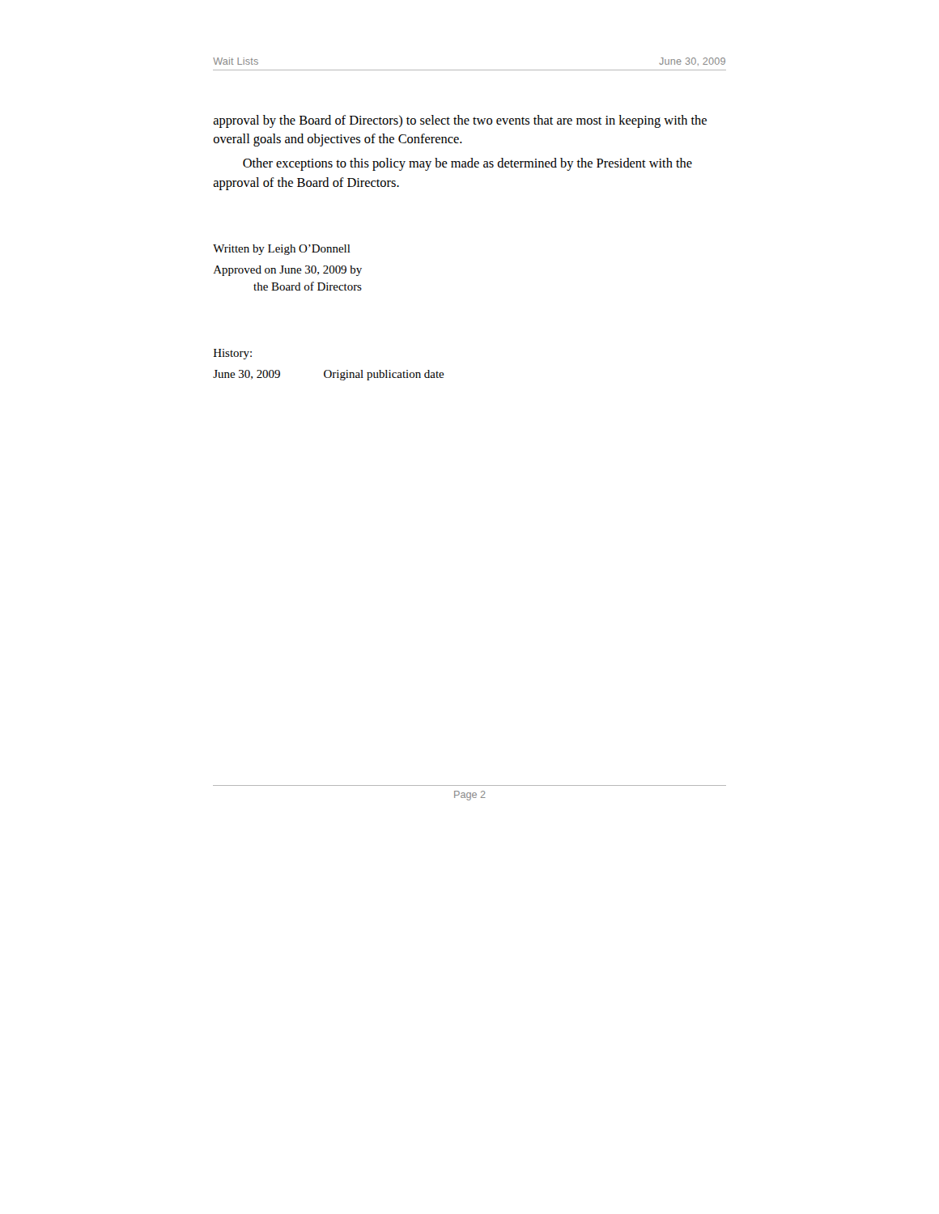Wait Lists June 30, 2009
approval by the Board of Directors) to select the two events that are most in keeping with the overall goals and objectives of the Conference.
Other exceptions to this policy may be made as determined by the President with the approval of the Board of Directors.
Written by Leigh O’Donnell
Approved on June 30, 2009 by the Board of Directors
History:
June 30, 2009 Original publication date
Page 2